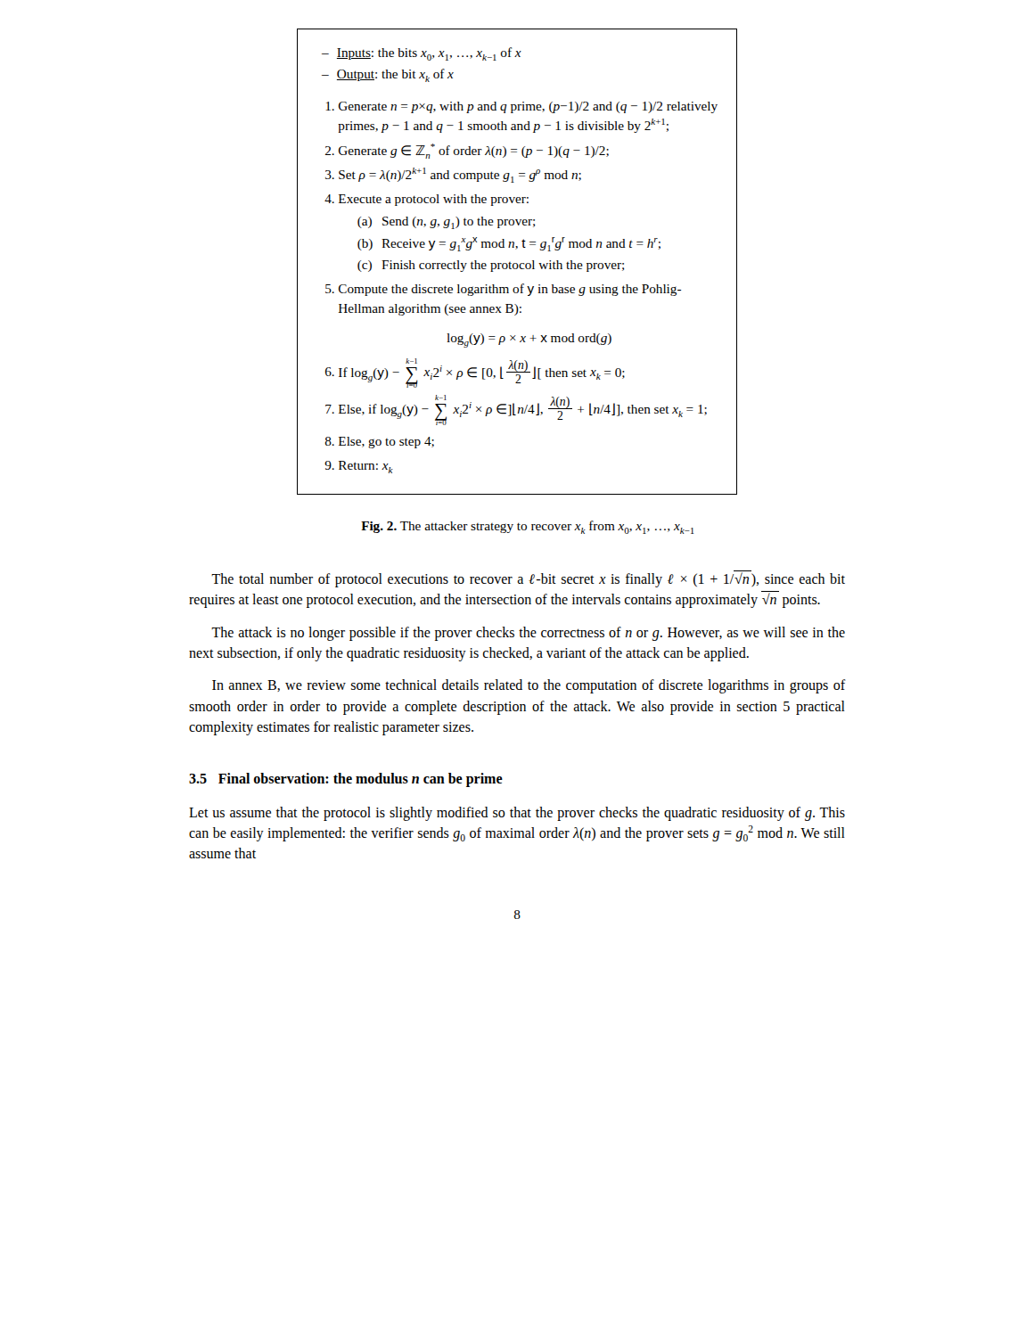Inputs: the bits x0, x1, …, xk−1 of x
Output: the bit xk of x
Generate n = p×q, with p and q prime, (p−1)/2 and (q − 1)/2 relatively primes, p − 1 and q − 1 smooth and p − 1 is divisible by 2k+1;
Generate g ∈ ℤn* of order λ(n) = (p − 1)(q − 1)/2;
Set ρ = λ(n)/2k+1 and compute g1 = gρ mod n;
Execute a protocol with the prover:
Send (n, g, g1) to the prover;
Receive y = g1xgx mod n, t = g1rgr mod n and t = hr;
Finish correctly the protocol with the prover;
Compute the discrete logarithm of y in base g using the Pohlig-Hellman algorithm (see annex B):
logg(y) = ρ × x + x mod ord(g)
If logg(y) − k−1∑i=0 xi2i × ρ ∈ [0, ⌊λ(n) 2⌋[ then set xk = 0;
Else, if logg(y) − k−1∑i=0 xi2i × ρ ∈]⌊n/4⌋, λ(n) 2 + ⌊n/4⌋], then set xk = 1;
Else, go to step 4;
Return: xk
Fig. 2. The attacker strategy to recover xk from x0, x1, …, xk−1
The total number of protocol executions to recover a ℓ-bit secret x is finally ℓ × (1 + 1/√n), since each bit requires at least one protocol execution, and the intersection of the intervals contains approximately √n points.
The attack is no longer possible if the prover checks the correctness of n or g. However, as we will see in the next subsection, if only the quadratic residuosity is checked, a variant of the attack can be applied.
In annex B, we review some technical details related to the computation of discrete logarithms in groups of smooth order in order to provide a complete description of the attack. We also provide in section 5 practical complexity estimates for realistic parameter sizes.
3.5 Final observation: the modulus n can be prime
Let us assume that the protocol is slightly modified so that the prover checks the quadratic residuosity of g. This can be easily implemented: the verifier sends g0 of maximal order λ(n) and the prover sets g = g02 mod n. We still assume that
8